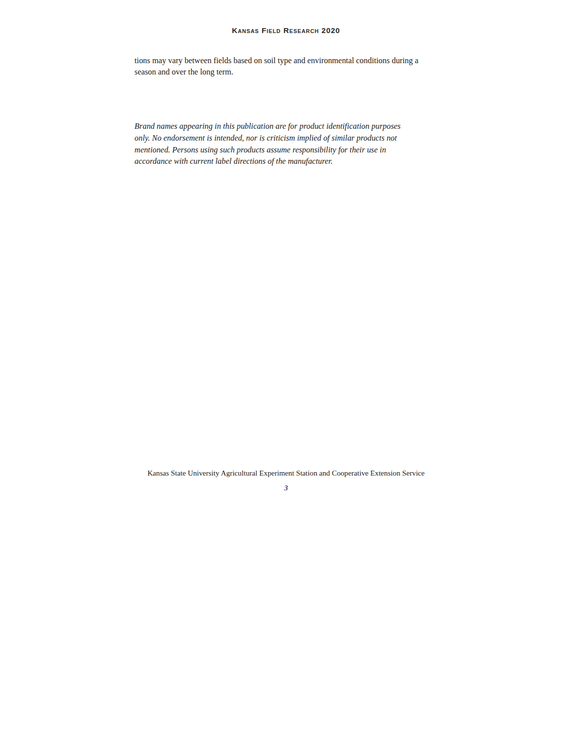Kansas Field Research 2020
tions may vary between fields based on soil type and environmental conditions during a season and over the long term.
Brand names appearing in this publication are for product identification purposes only. No endorsement is intended, nor is criticism implied of similar products not mentioned. Persons using such products assume responsibility for their use in accordance with current label directions of the manufacturer.
Kansas State University Agricultural Experiment Station and Cooperative Extension Service
3